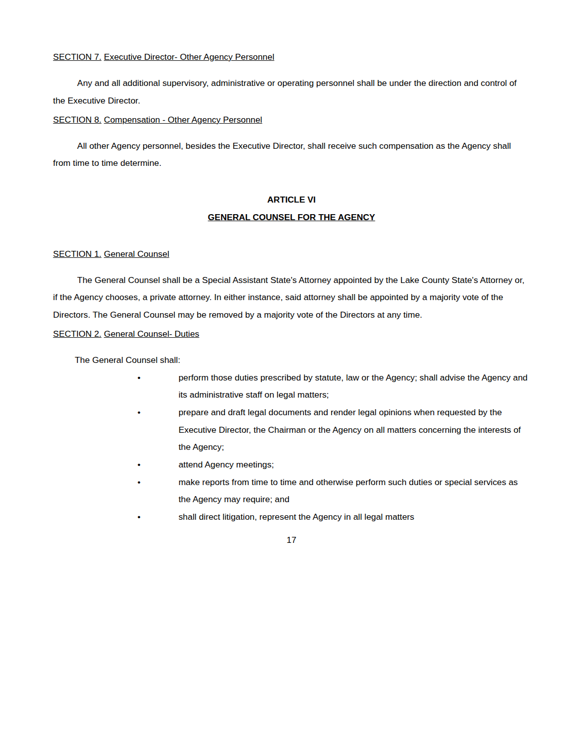SECTION 7. Executive Director- Other Agency Personnel
Any and all additional supervisory, administrative or operating personnel shall be under the direction and control of the Executive Director.
SECTION 8. Compensation - Other Agency Personnel
All other Agency personnel, besides the Executive Director, shall receive such compensation as the Agency shall from time to time determine.
ARTICLE VI
GENERAL COUNSEL FOR THE AGENCY
SECTION 1. General Counsel
The General Counsel shall be a Special Assistant State's Attorney appointed by the Lake County State's Attorney or, if the Agency chooses, a private attorney. In either instance, said attorney shall be appointed by a majority vote of the Directors. The General Counsel may be removed by a majority vote of the Directors at any time.
SECTION 2. General Counsel- Duties
The General Counsel shall:
perform those duties prescribed by statute, law or the Agency; shall advise the Agency and its administrative staff on legal matters;
prepare and draft legal documents and render legal opinions when requested by the Executive Director, the Chairman or the Agency on all matters concerning the interests of the Agency;
attend Agency meetings;
make reports from time to time and otherwise perform such duties or special services as the Agency may require; and
shall direct litigation, represent the Agency in all legal matters
17